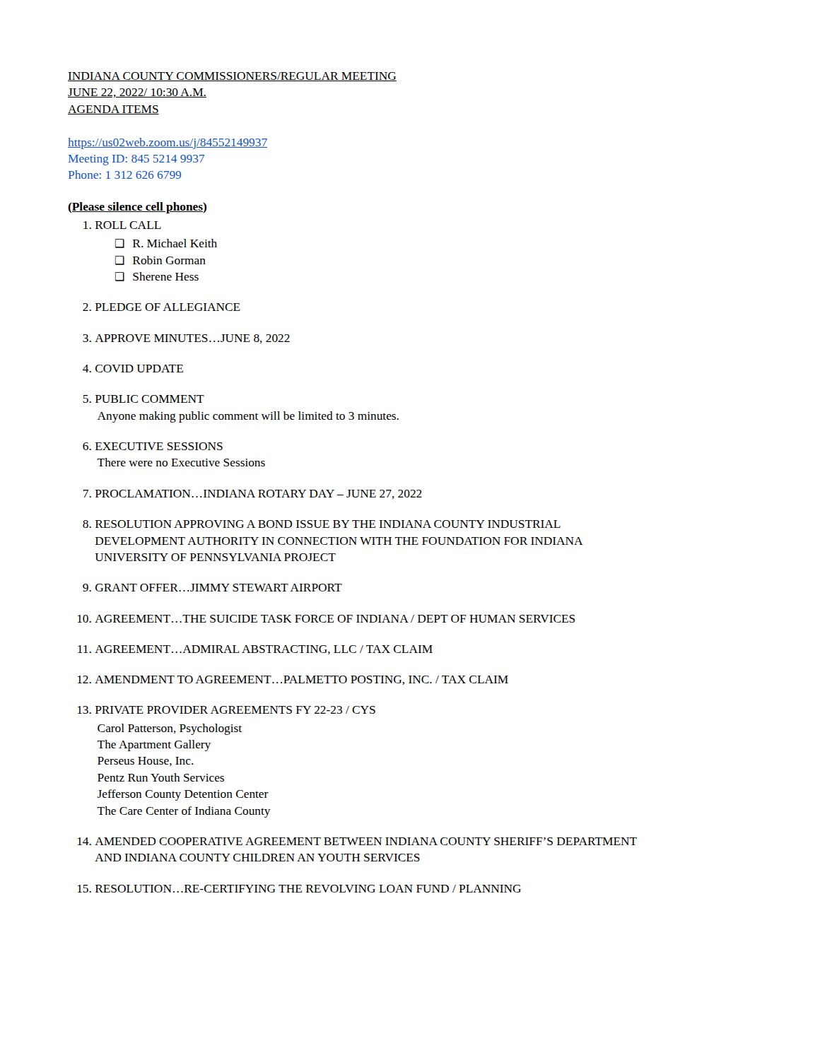INDIANA COUNTY COMMISSIONERS/REGULAR MEETING
JUNE 22, 2022/ 10:30 A.M.
AGENDA ITEMS
https://us02web.zoom.us/j/84552149937
Meeting ID: 845 5214 9937
Phone: 1 312 626 6799
(Please silence cell phones)
ROLL CALL
R. Michael Keith
Robin Gorman
Sherene Hess
PLEDGE OF ALLEGIANCE
APPROVE MINUTES…JUNE 8, 2022
COVID UPDATE
PUBLIC COMMENT Anyone making public comment will be limited to 3 minutes.
EXECUTIVE SESSIONS There were no Executive Sessions
PROCLAMATION…INDIANA ROTARY DAY – JUNE 27, 2022
RESOLUTION APPROVING A BOND ISSUE BY THE INDIANA COUNTY INDUSTRIAL DEVELOPMENT AUTHORITY IN CONNECTION WITH THE FOUNDATION FOR INDIANA UNIVERSITY OF PENNSYLVANIA PROJECT
GRANT OFFER…JIMMY STEWART AIRPORT
AGREEMENT…THE SUICIDE TASK FORCE OF INDIANA / DEPT OF HUMAN SERVICES
AGREEMENT…ADMIRAL ABSTRACTING, LLC / TAX CLAIM
AMENDMENT TO AGREEMENT…PALMETTO POSTING, INC. / TAX CLAIM
PRIVATE PROVIDER AGREEMENTS FY 22-23 / CYS Carol Patterson, Psychologist The Apartment Gallery Perseus House, Inc. Pentz Run Youth Services Jefferson County Detention Center The Care Center of Indiana County
AMENDED COOPERATIVE AGREEMENT BETWEEN INDIANA COUNTY SHERIFF’S DEPARTMENT AND INDIANA COUNTY CHILDREN AN YOUTH SERVICES
RESOLUTION…RE-CERTIFYING THE REVOLVING LOAN FUND / PLANNING